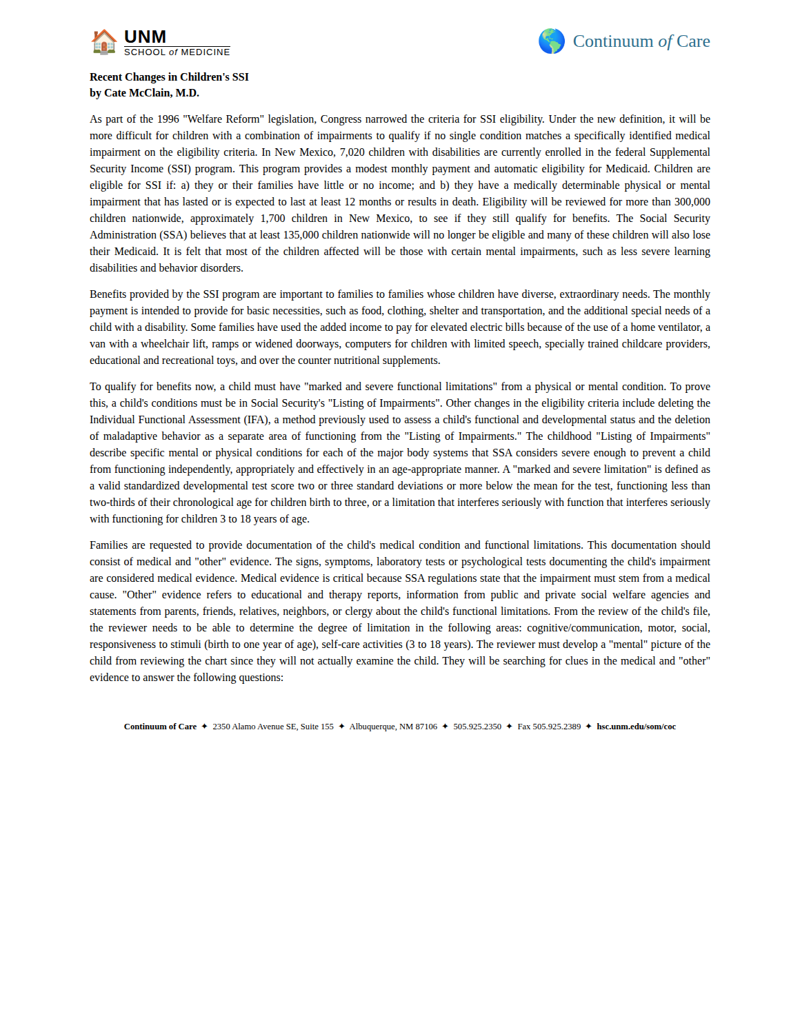🏠 UNM SCHOOL of MEDICINE
🌎 Continuum of Care
Recent Changes in Children's SSI
by Cate McClain, M.D.
As part of the 1996 "Welfare Reform" legislation, Congress narrowed the criteria for SSI eligibility. Under the new definition, it will be more difficult for children with a combination of impairments to qualify if no single condition matches a specifically identified medical impairment on the eligibility criteria. In New Mexico, 7,020 children with disabilities are currently enrolled in the federal Supplemental Security Income (SSI) program. This program provides a modest monthly payment and automatic eligibility for Medicaid. Children are eligible for SSI if: a) they or their families have little or no income; and b) they have a medically determinable physical or mental impairment that has lasted or is expected to last at least 12 months or results in death. Eligibility will be reviewed for more than 300,000 children nationwide, approximately 1,700 children in New Mexico, to see if they still qualify for benefits. The Social Security Administration (SSA) believes that at least 135,000 children nationwide will no longer be eligible and many of these children will also lose their Medicaid. It is felt that most of the children affected will be those with certain mental impairments, such as less severe learning disabilities and behavior disorders.
Benefits provided by the SSI program are important to families to families whose children have diverse, extraordinary needs. The monthly payment is intended to provide for basic necessities, such as food, clothing, shelter and transportation, and the additional special needs of a child with a disability. Some families have used the added income to pay for elevated electric bills because of the use of a home ventilator, a van with a wheelchair lift, ramps or widened doorways, computers for children with limited speech, specially trained childcare providers, educational and recreational toys, and over the counter nutritional supplements.
To qualify for benefits now, a child must have "marked and severe functional limitations" from a physical or mental condition. To prove this, a child's conditions must be in Social Security's "Listing of Impairments". Other changes in the eligibility criteria include deleting the Individual Functional Assessment (IFA), a method previously used to assess a child's functional and developmental status and the deletion of maladaptive behavior as a separate area of functioning from the "Listing of Impairments." The childhood "Listing of Impairments" describe specific mental or physical conditions for each of the major body systems that SSA considers severe enough to prevent a child from functioning independently, appropriately and effectively in an age-appropriate manner. A "marked and severe limitation" is defined as a valid standardized developmental test score two or three standard deviations or more below the mean for the test, functioning less than two-thirds of their chronological age for children birth to three, or a limitation that interferes seriously with function that interferes seriously with functioning for children 3 to 18 years of age.
Families are requested to provide documentation of the child's medical condition and functional limitations. This documentation should consist of medical and "other" evidence. The signs, symptoms, laboratory tests or psychological tests documenting the child's impairment are considered medical evidence. Medical evidence is critical because SSA regulations state that the impairment must stem from a medical cause. "Other" evidence refers to educational and therapy reports, information from public and private social welfare agencies and statements from parents, friends, relatives, neighbors, or clergy about the child's functional limitations. From the review of the child's file, the reviewer needs to be able to determine the degree of limitation in the following areas: cognitive/communication, motor, social, responsiveness to stimuli (birth to one year of age), self-care activities (3 to 18 years). The reviewer must develop a "mental" picture of the child from reviewing the chart since they will not actually examine the child. They will be searching for clues in the medical and "other" evidence to answer the following questions:
Continuum of Care ✦ 2350 Alamo Avenue SE, Suite 155 ✦ Albuquerque, NM 87106 ✦ 505.925.2350 ✦ Fax 505.925.2389 ✦ hsc.unm.edu/som/coc